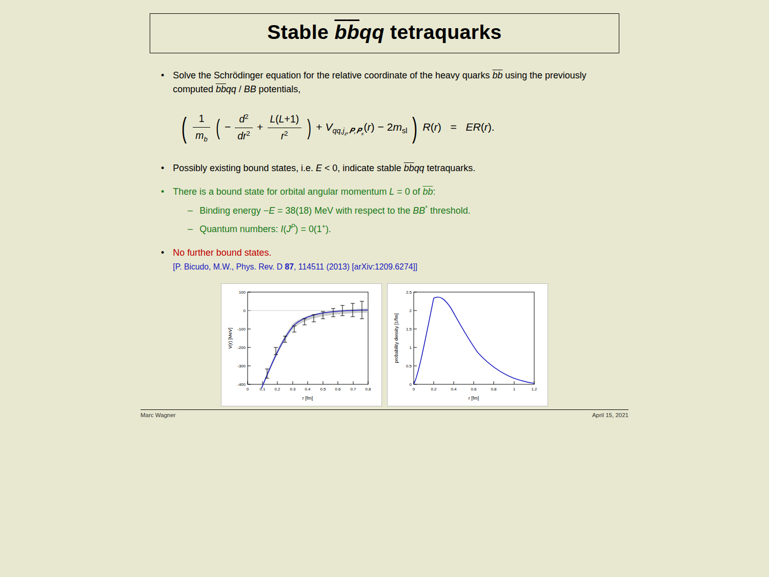Stable bbqq tetraquarks
Solve the Schrödinger equation for the relative coordinate of the heavy quarks bb using the previously computed bbqq / BB potentials,
( 1 mb ( − d2 dr2 + L(L+1) r2 ) + Vqq,jz,𝑷,𝑷x(r) − 2msl ) R(r) = ER(r).
Possibly existing bound states, i.e. E < 0, indicate stable bbqq tetraquarks.
There is a bound state for orbital angular momentum L = 0 of bb:
Binding energy −E = 38(18) MeV with respect to the BB* threshold.
Quantum numbers: I(JP) = 0(1+).
No further bound states.
[P. Bicudo, M.W., Phys. Rev. D 87, 114511 (2013) [arXiv:1209.6274]]
100 0 -100 -200 -300 -400 0 0.1 0.2 0.3 0.4 0.5 0.6 0.7 0.8 r [fm] V(r) [MeV]
2.5 2 1.5 1 0.5 0 0 0.2 0.4 0.6 0.8 1 1.2 r [fm] probability density [1/fm]
Marc Wagner April 15, 2021